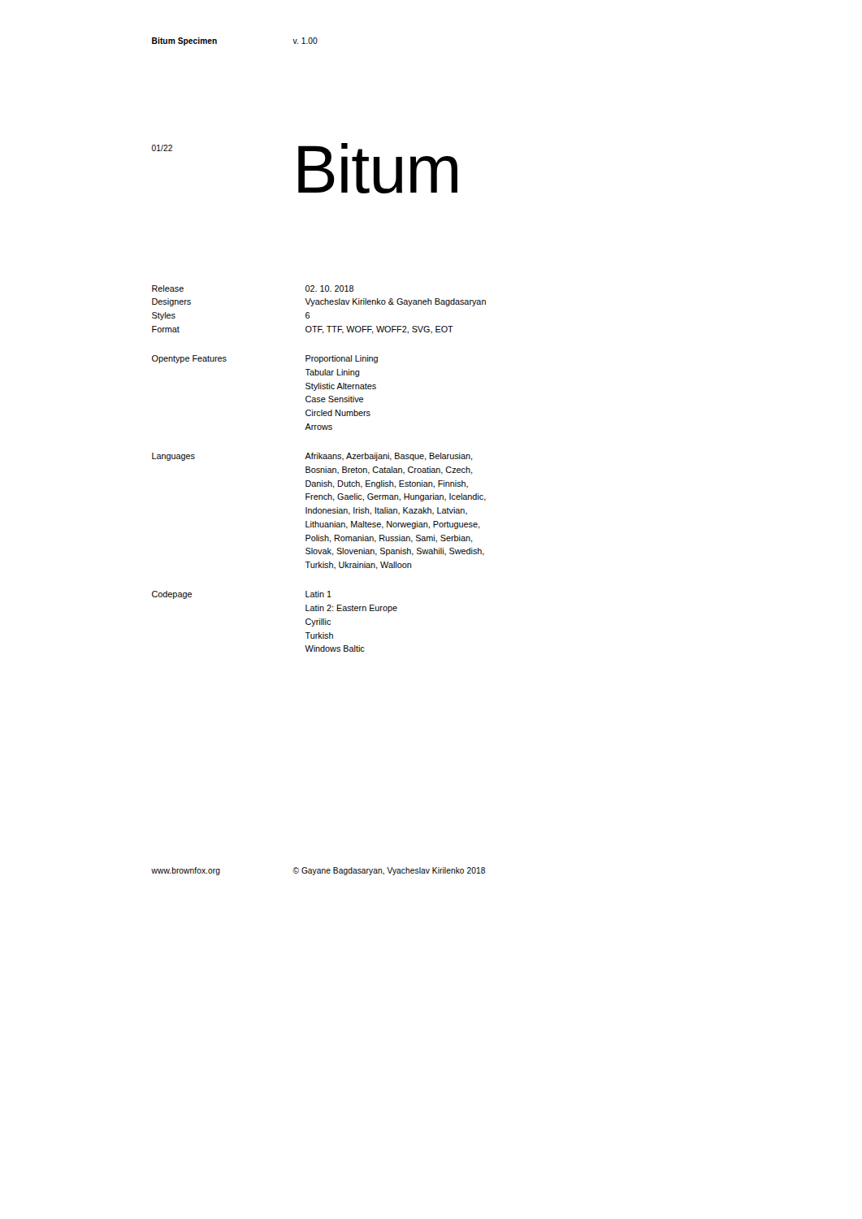Bitum Specimen
v. 1.00
01/22
Bitum
| Release | 02. 10. 2018 |
| Designers | Vyacheslav Kirilenko & Gayaneh Bagdasaryan |
| Styles | 6 |
| Format | OTF, TTF, WOFF, WOFF2, SVG, EOT |
| Opentype Features | Proportional Lining Tabular Lining Stylistic Alternates Case Sensitive Circled Numbers Arrows |
| Languages | Afrikaans, Azerbaijani, Basque, Belarusian, Bosnian, Breton, Catalan, Croatian, Czech, Danish, Dutch, English, Estonian, Finnish, French, Gaelic, German, Hungarian, Icelandic, Indonesian, Irish, Italian, Kazakh, Latvian, Lithuanian, Maltese, Norwegian, Portuguese, Polish, Romanian, Russian, Sami, Serbian, Slovak, Slovenian, Spanish, Swahili, Swedish, Turkish, Ukrainian, Walloon |
| Codepage | Latin 1 Latin 2: Eastern Europe Cyrillic Turkish Windows Baltic |
www.brownfox.org
© Gayane Bagdasaryan, Vyacheslav Kirilenko 2018